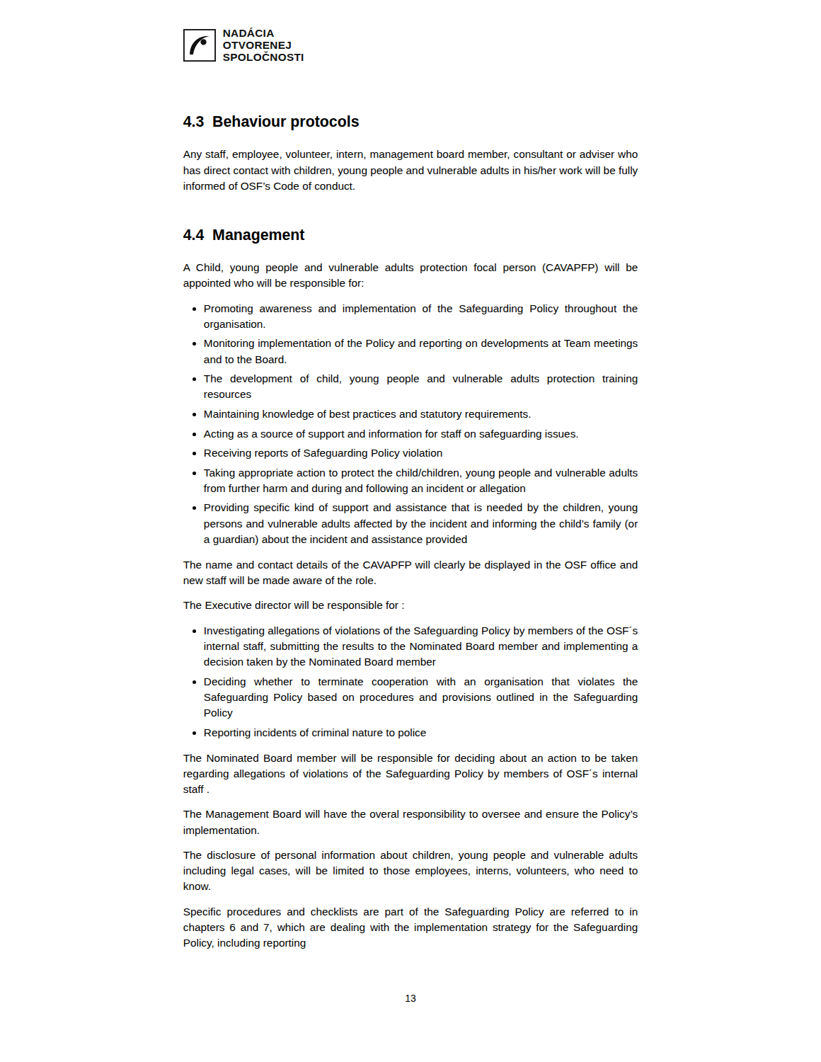NADÁCIA
OTVORENEJ
SPOLOČNOSTI
4.3 Behaviour protocols
Any staff, employee, volunteer, intern, management board member, consultant or adviser who has direct contact with children, young people and vulnerable adults in his/her work will be fully informed of OSF’s Code of conduct.
4.4 Management
A Child, young people and vulnerable adults protection focal person (CAVAPFP) will be appointed who will be responsible for:
Promoting awareness and implementation of the Safeguarding Policy throughout the organisation.
Monitoring implementation of the Policy and reporting on developments at Team meetings and to the Board.
The development of child, young people and vulnerable adults protection training resources
Maintaining knowledge of best practices and statutory requirements.
Acting as a source of support and information for staff on safeguarding issues.
Receiving reports of Safeguarding Policy violation
Taking appropriate action to protect the child/children, young people and vulnerable adults from further harm and during and following an incident or allegation
Providing specific kind of support and assistance that is needed by the children, young persons and vulnerable adults affected by the incident and informing the child’s family (or a guardian) about the incident and assistance provided
The name and contact details of the CAVAPFP will clearly be displayed in the OSF office and new staff will be made aware of the role.
The Executive director will be responsible for :
Investigating allegations of violations of the Safeguarding Policy by members of the OSF´s internal staff, submitting the results to the Nominated Board member and implementing a decision taken by the Nominated Board member
Deciding whether to terminate cooperation with an organisation that violates the Safeguarding Policy based on procedures and provisions outlined in the Safeguarding Policy
Reporting incidents of criminal nature to police
The Nominated Board member will be responsible for deciding about an action to be taken regarding allegations of violations of the Safeguarding Policy by members of OSF´s internal staff .
The Management Board will have the overal responsibility to oversee and ensure the Policy’s implementation.
The disclosure of personal information about children, young people and vulnerable adults including legal cases, will be limited to those employees, interns, volunteers, who need to know.
Specific procedures and checklists are part of the Safeguarding Policy are referred to in chapters 6 and 7, which are dealing with the implementation strategy for the Safeguarding Policy, including reporting
13